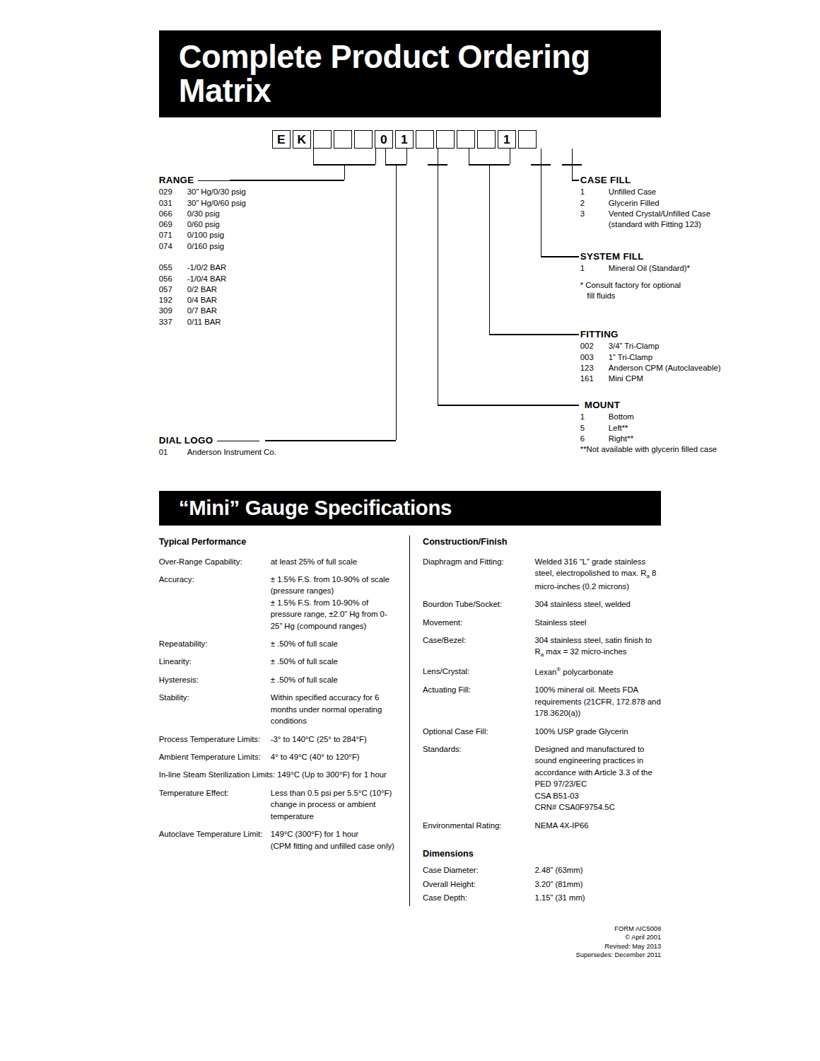Complete Product Ordering Matrix
E
K
0
1
1
RANGE
| 029 | 30” Hg/0/30 psig |
| 031 | 30” Hg/0/60 psig |
| 066 | 0/30 psig |
| 069 | 0/60 psig |
| 071 | 0/100 psig |
| 074 | 0/160 psig |
| 055 | -1/0/2 BAR |
| 056 | -1/0/4 BAR |
| 057 | 0/2 BAR |
| 192 | 0/4 BAR |
| 309 | 0/7 BAR |
| 337 | 0/11 BAR |
DIAL LOGO
| 01 | Anderson Instrument Co. |
MOUNT
| 1 | Bottom |
| 5 | Left** |
| 6 | Right** |
**Not available with glycerin filled case
FITTING
| 002 | 3/4” Tri-Clamp |
| 003 | 1” Tri-Clamp |
| 123 | Anderson CPM (Autoclaveable) |
| 161 | Mini CPM |
SYSTEM FILL
| 1 | Mineral Oil (Standard)* |
* Consult factory for optional
fill fluids
CASE FILL
| 1 | Unfilled Case |
| 2 | Glycerin Filled |
| 3 | Vented Crystal/Unfilled Case (standard with Fitting 123) |
“Mini” Gauge Specifications
Typical Performance
| Over-Range Capability: | at least 25% of full scale |
| Accuracy: | ± 1.5% F.S. from 10-90% of scale (pressure ranges) ± 1.5% F.S. from 10-90% of pressure range, ±2.0” Hg from 0-25” Hg (compound ranges) |
| Repeatability: | ± .50% of full scale |
| Linearity: | ± .50% of full scale |
| Hysteresis: | ± .50% of full scale |
| Stability: | Within specified accuracy for 6 months under normal operating conditions |
| Process Temperature Limits: | -3° to 140°C (25° to 284°F) |
| Ambient Temperature Limits: | 4° to 49°C (40° to 120°F) |
| In-line Steam Sterilization Limits: 149°C (Up to 300°F) for 1 hour |
| Temperature Effect: | Less than 0.5 psi per 5.5°C (10°F) change in process or ambient temperature |
| Autoclave Temperature Limit: | 149°C (300°F) for 1 hour (CPM fitting and unfilled case only) |
Construction/Finish
| Diaphragm and Fitting: | Welded 316 “L” grade stainless steel, electropolished to max. R a 8 micro-inches (0.2 microns) |
| Bourdon Tube/Socket: | 304 stainless steel, welded |
| Movement: | Stainless steel |
| Case/Bezel: | 304 stainless steel, satin finish to R a max = 32 micro-inches |
| Lens/Crystal: | Lexan ® polycarbonate |
| Actuating Fill: | 100% mineral oil. Meets FDA requirements (21CFR, 172.878 and 178.3620(a)) |
| Optional Case Fill: | 100% USP grade Glycerin |
| Standards: | Designed and manufactured to sound engineering practices in accordance with Article 3.3 of the PED 97/23/EC CSA B51-03 CRN# CSA0F9754.5C |
| Environmental Rating: | NEMA 4X-IP66 |
Dimensions
| Case Diameter: | 2.48” (63mm) |
| Overall Height: | 3.20” (81mm) |
| Case Depth: | 1.15” (31 mm) |
FORM AIC5008
© April 2001
Revised: May 2013
Supersedes: December 2011